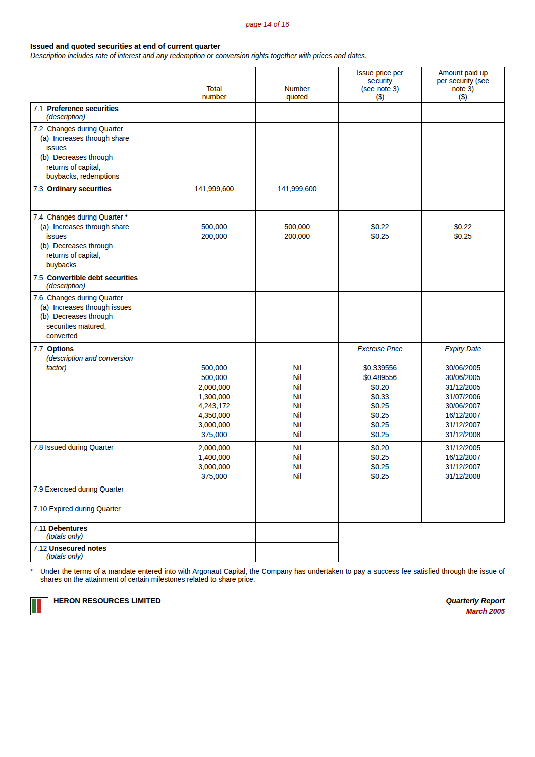page 14 of 16
Issued and quoted securities at end of current quarter
Description includes rate of interest and any redemption or conversion rights together with prices and dates.
| | Total number | Number quoted | Issue price per security (see note 3) ($) | Amount paid up per security (see note 3) ($) |
| --- | --- | --- | --- | --- |
| 7.1 Preference securities (description) | | | | |
| 7.2 Changes during Quarter (a) Increases through share issues (b) Decreases through returns of capital, buybacks, redemptions | | | | |
| 7.3 Ordinary securities | 141,999,600 | 141,999,600 | | |
| 7.4 Changes during Quarter * (a) Increases through share issues (b) Decreases through returns of capital, buybacks | 500,000 200,000 | 500,000 200,000 | $0.22 $0.25 | $0.22 $0.25 |
| 7.5 Convertible debt securities (description) | | | | |
| 7.6 Changes during Quarter (a) Increases through issues (b) Decreases through securities matured, converted | | | | |
| 7.7 Options (description and conversion factor) | 500,000 500,000 2,000,000 1,300,000 4,243,172 4,350,000 3,000,000 375,000 | Nil Nil Nil Nil Nil Nil Nil Nil | Exercise Price $0.339556 $0.489556 $0.20 $0.33 $0.25 $0.25 $0.25 $0.25 | Expiry Date 30/06/2005 30/06/2005 31/12/2005 31/07/2006 30/06/2007 16/12/2007 31/12/2007 31/12/2008 |
| 7.8 Issued during Quarter | 2,000,000 1,400,000 3,000,000 375,000 | Nil Nil Nil Nil | $0.20 $0.25 $0.25 $0.25 | 31/12/2005 16/12/2007 31/12/2007 31/12/2008 |
| 7.9 Exercised during Quarter | | | | |
| 7.10 Expired during Quarter | | | | |
| 7.11 Debentures (totals only) | | | | |
| 7.12 Unsecured notes (totals only) | | | | |
*
Under the terms of a mandate entered into with Argonaut Capital, the Company has undertaken to pay a success fee satisfied through the issue of shares on the attainment of certain milestones related to share price.
HERON RESOURCES LIMITED Quarterly Report
March 2005